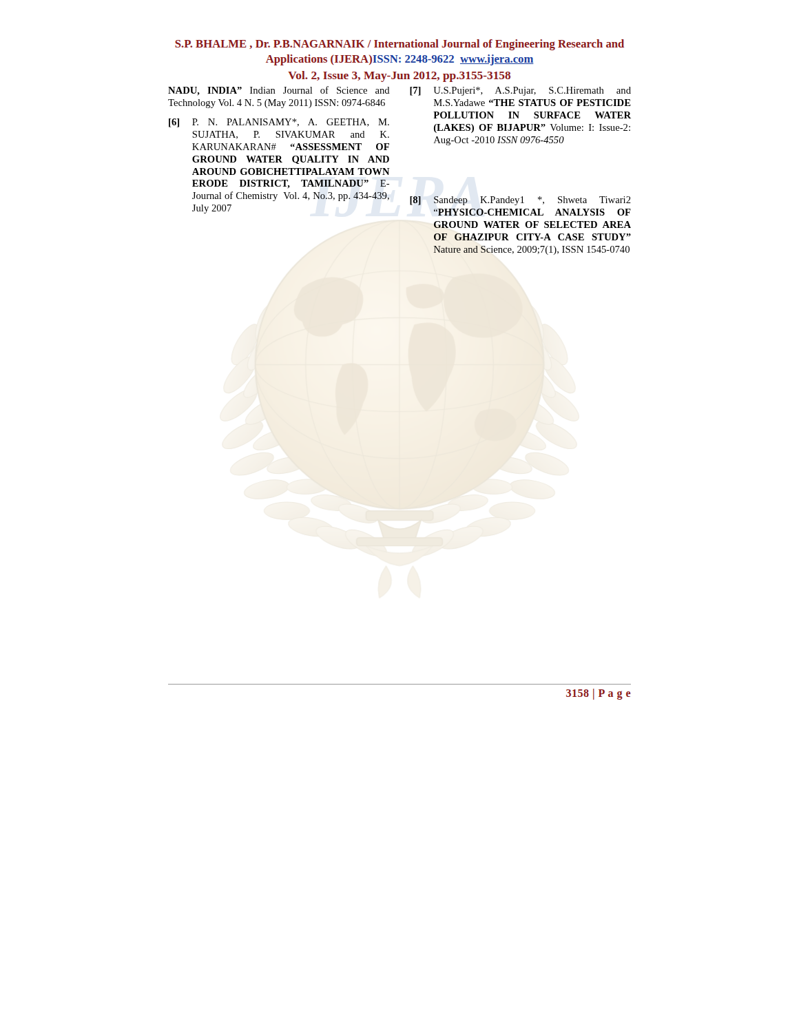IJERA
S.P. BHALME , Dr. P.B.NAGARNAIK / International Journal of Engineering Research and
Applications (IJERA)ISSN: 2248-9622 www.ijera.com
Vol. 2, Issue 3, May-Jun 2012, pp.3155-3158
NADU, INDIA” Indian Journal of Science and Technology Vol. 4 N. 5 (May 2011) ISSN: 0974-6846
[6]
P. N. PALANISAMY*, A. GEETHA, M. SUJATHA, P. SIVAKUMAR and K. KARUNAKARAN# “ASSESSMENT OF GROUND WATER QUALITY IN AND AROUND GOBICHETTIPALAYAM TOWN ERODE DISTRICT, TAMILNADU” E-Journal of Chemistry Vol. 4, No.3, pp. 434-439, July 2007
[7]
U.S.Pujeri*, A.S.Pujar, S.C.Hiremath and M.S.Yadawe “THE STATUS OF PESTICIDE POLLUTION IN SURFACE WATER (LAKES) OF BIJAPUR” Volume: I: Issue-2: Aug-Oct -2010 ISSN 0976-4550
[8]
Sandeep K.Pandey1 *, Shweta Tiwari2 “PHYSICO-CHEMICAL ANALYSIS OF GROUND WATER OF SELECTED AREA OF GHAZIPUR CITY-A CASE STUDY” Nature and Science, 2009;7(1), ISSN 1545-0740
3158 | P a g e